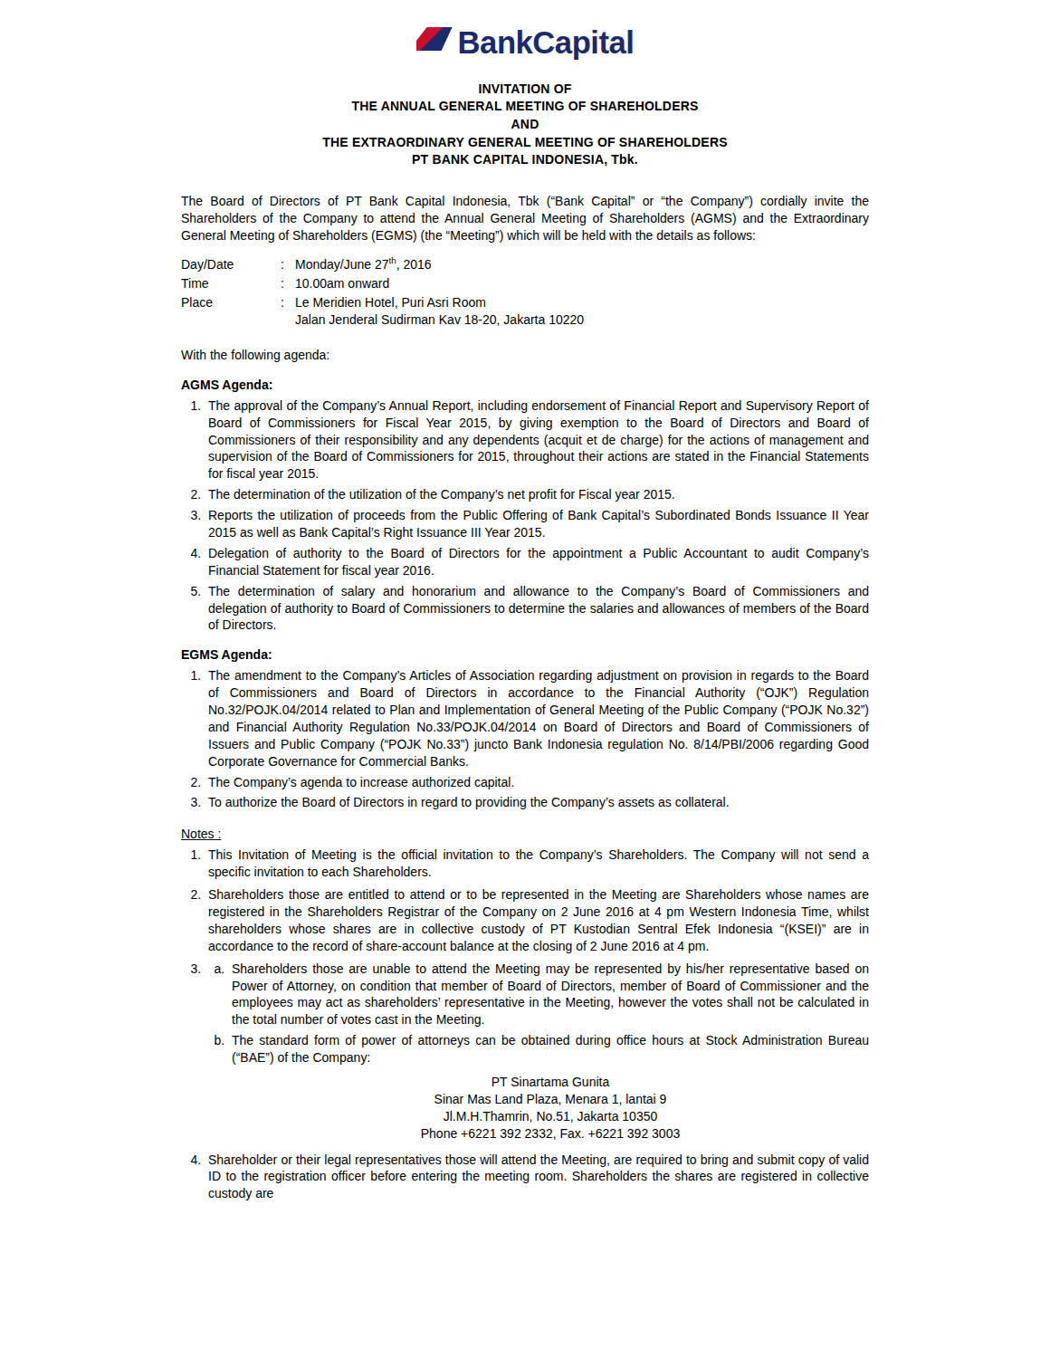BankCapital
INVITATION OF
THE ANNUAL GENERAL MEETING OF SHAREHOLDERS
AND
THE EXTRAORDINARY GENERAL MEETING OF SHAREHOLDERS
PT BANK CAPITAL INDONESIA, Tbk.
The Board of Directors of PT Bank Capital Indonesia, Tbk (“Bank Capital” or “the Company”) cordially invite the Shareholders of the Company to attend the Annual General Meeting of Shareholders (AGMS) and the Extraordinary General Meeting of Shareholders (EGMS) (the “Meeting”) which will be held with the details as follows:
| Day/Date | : | Monday/June 27 th , 2016 |
| Time | : | 10.00am onward |
| Place | : | Le Meridien Hotel, Puri Asri Room Jalan Jenderal Sudirman Kav 18-20, Jakarta 10220 |
With the following agenda:
AGMS Agenda:
The approval of the Company’s Annual Report, including endorsement of Financial Report and Supervisory Report of Board of Commissioners for Fiscal Year 2015, by giving exemption to the Board of Directors and Board of Commissioners of their responsibility and any dependents (acquit et de charge) for the actions of management and supervision of the Board of Commissioners for 2015, throughout their actions are stated in the Financial Statements for fiscal year 2015.
The determination of the utilization of the Company’s net profit for Fiscal year 2015.
Reports the utilization of proceeds from the Public Offering of Bank Capital’s Subordinated Bonds Issuance II Year 2015 as well as Bank Capital’s Right Issuance III Year 2015.
Delegation of authority to the Board of Directors for the appointment a Public Accountant to audit Company’s Financial Statement for fiscal year 2016.
The determination of salary and honorarium and allowance to the Company’s Board of Commissioners and delegation of authority to Board of Commissioners to determine the salaries and allowances of members of the Board of Directors.
EGMS Agenda:
The amendment to the Company’s Articles of Association regarding adjustment on provision in regards to the Board of Commissioners and Board of Directors in accordance to the Financial Authority (“OJK”) Regulation No.32/POJK.04/2014 related to Plan and Implementation of General Meeting of the Public Company (“POJK No.32”) and Financial Authority Regulation No.33/POJK.04/2014 on Board of Directors and Board of Commissioners of Issuers and Public Company (“POJK No.33”) juncto Bank Indonesia regulation No. 8/14/PBI/2006 regarding Good Corporate Governance for Commercial Banks.
The Company’s agenda to increase authorized capital.
To authorize the Board of Directors in regard to providing the Company’s assets as collateral.
Notes :
This Invitation of Meeting is the official invitation to the Company’s Shareholders. The Company will not send a specific invitation to each Shareholders.
Shareholders those are entitled to attend or to be represented in the Meeting are Shareholders whose names are registered in the Shareholders Registrar of the Company on 2 June 2016 at 4 pm Western Indonesia Time, whilst shareholders whose shares are in collective custody of PT Kustodian Sentral Efek Indonesia “(KSEI)” are in accordance to the record of share-account balance at the closing of 2 June 2016 at 4 pm.
Shareholders those are unable to attend the Meeting may be represented by his/her representative based on Power of Attorney, on condition that member of Board of Directors, member of Board of Commissioner and the employees may act as shareholders’ representative in the Meeting, however the votes shall not be calculated in the total number of votes cast in the Meeting.
The standard form of power of attorneys can be obtained during office hours at Stock Administration Bureau (“BAE”) of the Company:
PT Sinartama Gunita
Sinar Mas Land Plaza, Menara 1, lantai 9
Jl.M.H.Thamrin, No.51, Jakarta 10350
Phone +6221 392 2332, Fax. +6221 392 3003
Shareholder or their legal representatives those will attend the Meeting, are required to bring and submit copy of valid ID to the registration officer before entering the meeting room. Shareholders the shares are registered in collective custody are